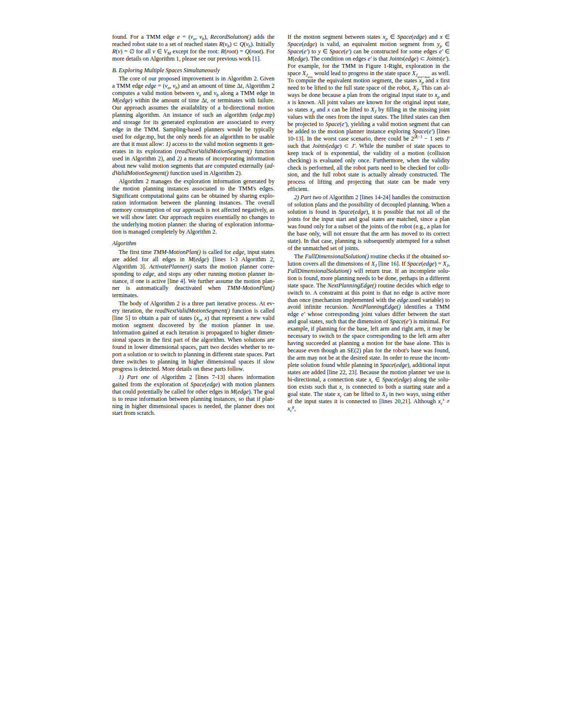found. For a TMM edge e = (va, vb), RecordSolution() adds the reached robot state to a set of reached states R(vb) ⊂ Q(vb). Initially R(v) = ∅ for all v ∈ VM except for the root: R(root) = Q(root). For more details on Algorithm 1, please see our previous work [1].
B. Exploring Multiple Spaces Simultaneously
The core of our proposed improvement is in Algorithm 2. Given a TMM edge edge = (va, vb) and an amount of time Δt, Algorithm 2 computes a valid motion between va and vb along a TMM edge in M(edge) within the amount of time Δt, or terminates with failure. Our approach assumes the availability of a bi-directional motion planning algorithm. An instance of such an algorithm (edge.mp) and storage for its generated exploration are associated to every edge in the TMM. Sampling-based planners would be typically used for edge.mp, but the only needs for an algorithm to be usable are that it must allow: 1) access to the valid motion segments it generates in its exploration (readNextValidMotionSegment() function used in Algorithm 2), and 2) a means of incorporating information about new valid motion segments that are computed externally (addValidMotionSegment() function used in Algorithm 2).
Algorithm 2 manages the exploration information generated by the motion planning instances associated to the TMM's edges. Significant computational gains can be obtained by sharing exploration information between the planning instances. The overall memory consumption of our approach is not affected negatively, as we will show later. Our approach requires essentially no changes to the underlying motion planner: the sharing of exploration information is managed completely by Algorithm 2.
Algorithm
The first time TMM-MotionPlan() is called for edge, input states are added for all edges in M(edge) [lines 1-3 Algorithm 2, Algorithm 3]. ActivatePlanner() starts the motion planner corresponding to edge, and stops any other running motion planner instance, if one is active [line 4]. We further assume the motion planner is automatically deactivated when TMM-MotionPlan() terminates.
The body of Algorithm 2 is a three part iterative process. At every iteration, the readNextValidMotionSegment() function is called [line 5] to obtain a pair of states (xp, x) that represent a new valid motion segment discovered by the motion planner in use. Information gained at each iteration is propagated to higher dimensional spaces in the first part of the algorithm. When solutions are found in lower dimensional spaces, part two decides whether to report a solution or to switch to planning in different state spaces. Part three switches to planning in higher dimensional spaces if slow progress is detected. More details on these parts follow.
1) Part one of Algorithm 2 [lines 7-13] shares information gained from the exploration of Space(edge) with motion planners that could potentially be called for other edges in M(edge). The goal is to reuse information between planning instances, so that if planning in higher dimensional spaces is needed, the planner does not start from scratch.
If the motion segment between states xp ∈ Space(edge) and x ∈ Space(edge) is valid, an equivalent motion segment from yp ∈ Space(e′) to y ∈ Space(e′) can be constructed for some edges e′ ∈ M(edge). The condition on edges e′ is that Joints(edge) ⊂ Joints(e′). For example, for the TMM in Figure 1-Right, exploration in the space XJarm would lead to progress in the state space XJarm+base as well. To compute the equivalent motion segment, the states xp and x first need to be lifted to the full state space of the robot, XJ. This can always be done because a plan from the original input state to xp and x is known. All joint values are known for the original input state, so states xp and x can be lifted to XJ by filling in the missing joint values with the ones from the input states. The lifted states can then be projected to Space(e′), yielding a valid motion segment that can be added to the motion planner instance exploring Space(e′) [lines 10-13]. In the worst case scenario, there could be 2|J|−1 − 1 sets J′ such that Joints(edge) ⊂ J′. While the number of state spaces to keep track of is exponential, the validity of a motion (collision checking) is evaluated only once. Furthermore, when the validity check is performed, all the robot parts need to be checked for collision, and the full robot state is actually already constructed. The process of lifting and projecting that state can be made very efficient.
2) Part two of Algorithm 2 [lines 14-24] handles the construction of solution plans and the possibility of decoupled planning. When a solution is found in Space(edge), it is possible that not all of the joints for the input start and goal states are matched, since a plan was found only for a subset of the joints of the robot (e.g., a plan for the base only, will not ensure that the arm has moved to its correct state). In that case, planning is subsequently attempted for a subset of the unmatched set of joints.
The FullDimensionalSolution() routine checks if the obtained solution covers all the dimensions of XJ [line 16]. If Space(edge) = XJ, FullDimensionalSolution() will return true. If an incomplete solution is found, more planning needs to be done, perhaps in a different state space. The NextPlanningEdge() routine decides which edge to switch to. A constraint at this point is that no edge is active more than once (mechanism implemented with the edge.used variable) to avoid infinite recursion. NextPlanningEdge() identifies a TMM edge e′ whose corresponding joint values differ between the start and goal states, such that the dimension of Space(e′) is minimal. For example, if planning for the base, left arm and right arm, it may be necessary to switch to the space corresponding to the left arm after having succeeded at planning a motion for the base alone. This is because even though an SE(2) plan for the robot's base was found, the arm may not be at the desired state. In order to reuse the incomplete solution found while planning in Space(edge), additional input states are added [line 22, 23]. Because the motion planner we use is bi-directional, a connection state xc ∈ Space(edge) along the solution exists such that xc is connected to both a starting state and a goal state. The state xc can be lifted to XJ in two ways, using either of the input states it is connected to [lines 20,21]. Although xcs ≠ xcg,